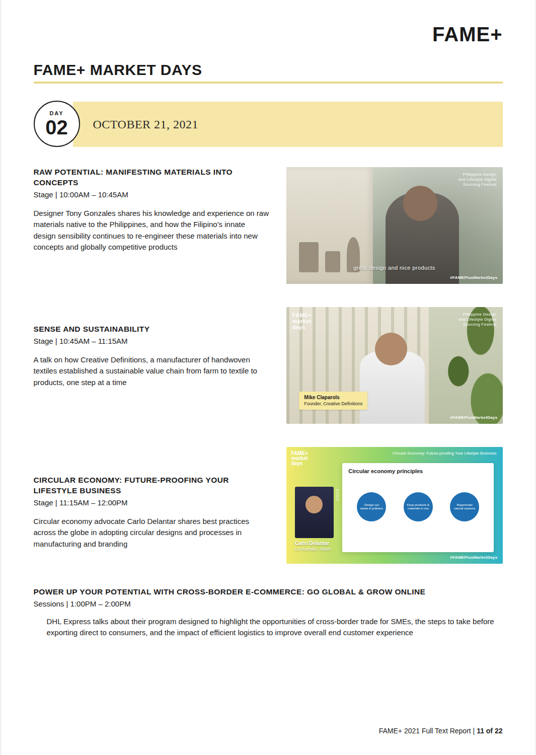FAME+
FAME+ Market Days
Day 02
OCTOBER 21, 2021
Raw Potential: Manifesting Materials into Concepts
Stage | 10:00AM – 10:45AM
Designer Tony Gonzales shares his knowledge and experience on raw materials native to the Philippines, and how the Filipino's innate design sensibility continues to re-engineer these materials into new concepts and globally competitive products
FAME+
market
days Philippine Design
and Lifestyle Digital
Sourcing Festival
great design and nice products
#FAMEPlusMarketDays
Sense and Sustainability
Stage | 10:45AM – 11:15AM
A talk on how Creative Definitions, a manufacturer of handwoven textiles established a sustainable value chain from farm to textile to products, one step at a time
FAME+
market
days Philippine Design
and Lifestyle Digital
Sourcing Festival
Mike Claparols Founder, Creative Definitions
#FAMEPlusMarketDays
Circular Economy: Future-Proofing Your Lifestyle Business
Stage | 11:15AM – 12:00PM
Circular economy advocate Carlo Delantar shares best practices across the globe in adopting circular designs and processes in manufacturing and branding
FAME+
market
days Circular Economy: Future-proofing Your Lifestyle Business
Circular economy principles
Design out waste & pollution
Keep products & materials in use
Regenerate natural systems
ESGN
Carlo Delantar Co-founder, Altum
#FAMEPlusMarketDays
Power Up Your Potential with Cross-Border E-Commerce: Go Global & Grow Online
Sessions | 1:00PM – 2:00PM
DHL Express talks about their program designed to highlight the opportunities of cross-border trade for SMEs, the steps to take before exporting direct to consumers, and the impact of efficient logistics to improve overall end customer experience
FAME+ 2021 Full Text Report | 11 of 22